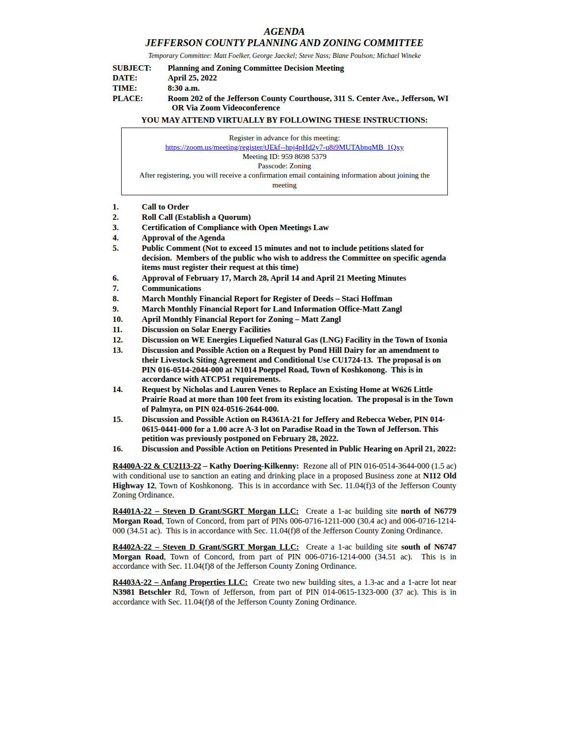AGENDA
JEFFERSON COUNTY PLANNING AND ZONING COMMITTEE
Temporary Committee: Matt Foelker, George Jaeckel; Steve Nass; Blane Poulson; Michael Wineke
| SUBJECT: | Planning and Zoning Committee Decision Meeting |
| DATE: | April 25, 2022 |
| TIME: | 8:30 a.m. |
| PLACE: | Room 202 of the Jefferson County Courthouse, 311 S. Center Ave., Jefferson, WI OR Via Zoom Videoconference |
YOU MAY ATTEND VIRTUALLY BY FOLLOWING THESE INSTRUCTIONS:
Register in advance for this meeting:
https://zoom.us/meeting/register/tJEkf--hpj4pHd2y7-u8i9MUTAbnqMB_1Qxy
Meeting ID: 959 8698 5379
Passcode: Zoning
After registering, you will receive a confirmation email containing information about joining the meeting
1. Call to Order
2. Roll Call (Establish a Quorum)
3. Certification of Compliance with Open Meetings Law
4. Approval of the Agenda
5. Public Comment (Not to exceed 15 minutes and not to include petitions slated for decision. Members of the public who wish to address the Committee on specific agenda items must register their request at this time)
6. Approval of February 17, March 28, April 14 and April 21 Meeting Minutes
7. Communications
8. March Monthly Financial Report for Register of Deeds – Staci Hoffman
9. March Monthly Financial Report for Land Information Office-Matt Zangl
10. April Monthly Financial Report for Zoning – Matt Zangl
11. Discussion on Solar Energy Facilities
12. Discussion on WE Energies Liquefied Natural Gas (LNG) Facility in the Town of Ixonia
13. Discussion and Possible Action on a Request by Pond Hill Dairy for an amendment to their Livestock Siting Agreement and Conditional Use CU1724-13. The proposal is on PIN 016-0514-2044-000 at N1014 Poeppel Road, Town of Koshkonong. This is in accordance with ATCP51 requirements.
14. Request by Nicholas and Lauren Venes to Replace an Existing Home at W626 Little Prairie Road at more than 100 feet from its existing location. The proposal is in the Town of Palmyra, on PIN 024-0516-2644-000.
15. Discussion and Possible Action on R4361A-21 for Jeffery and Rebecca Weber, PIN 014-0615-0441-000 for a 1.00 acre A-3 lot on Paradise Road in the Town of Jefferson. This petition was previously postponed on February 28, 2022.
16. Discussion and Possible Action on Petitions Presented in Public Hearing on April 21, 2022:
R4400A-22 & CU2113-22 – Kathy Doering-Kilkenny: Rezone all of PIN 016-0514-3644-000 (1.5 ac) with conditional use to sanction an eating and drinking place in a proposed Business zone at N112 Old Highway 12, Town of Koshkonong. This is in accordance with Sec. 11.04(f)3 of the Jefferson County Zoning Ordinance.
R4401A-22 – Steven D Grant/SGRT Morgan LLC: Create a 1-ac building site north of N6779 Morgan Road, Town of Concord, from part of PINs 006-0716-1211-000 (30.4 ac) and 006-0716-1214-000 (34.51 ac). This is in accordance with Sec. 11.04(f)8 of the Jefferson County Zoning Ordinance.
R4402A-22 – Steven D Grant/SGRT Morgan LLC: Create a 1-ac building site south of N6747 Morgan Road, Town of Concord, from part of PIN 006-0716-1214-000 (34.51 ac). This is in accordance with Sec. 11.04(f)8 of the Jefferson County Zoning Ordinance.
R4403A-22 – Anfang Properties LLC: Create two new building sites, a 1.3-ac and a 1-acre lot near N3981 Betschler Rd, Town of Jefferson, from part of PIN 014-0615-1323-000 (37 ac). This is in accordance with Sec. 11.04(f)8 of the Jefferson County Zoning Ordinance.